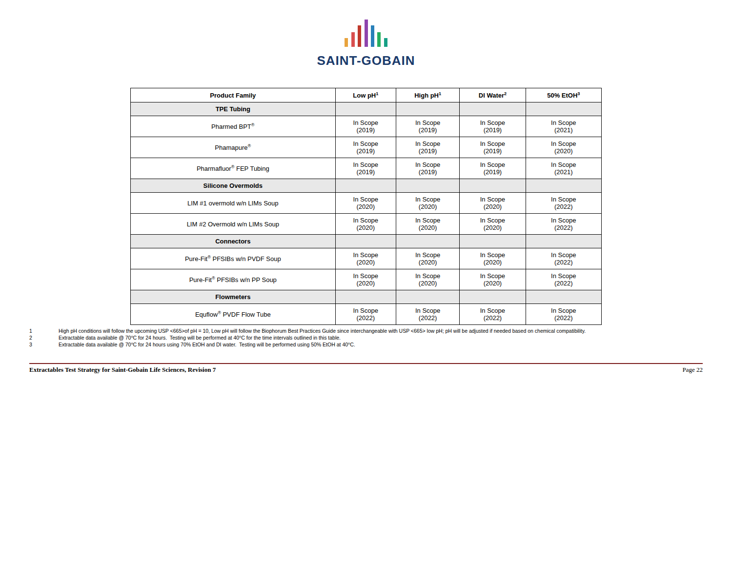SAINT-GOBAIN
| Product Family | Low pH 1 | High pH 1 | DI Water 2 | 50% EtOH 3 |
| --- | --- | --- | --- | --- |
| TPE Tubing | | | | |
| Pharmed BPT ® | In Scope (2019) | In Scope (2019) | In Scope (2019) | In Scope (2021) |
| Phamapure ® | In Scope (2019) | In Scope (2019) | In Scope (2019) | In Scope (2020) |
| Pharmafluor ® FEP Tubing | In Scope (2019) | In Scope (2019) | In Scope (2019) | In Scope (2021) |
| Silicone Overmolds | | | | |
| LIM #1 overmold w/n LIMs Soup | In Scope (2020) | In Scope (2020) | In Scope (2020) | In Scope (2022) |
| LIM #2 Overmold w/n LIMs Soup | In Scope (2020) | In Scope (2020) | In Scope (2020) | In Scope (2022) |
| Connectors | | | | |
| Pure-Fit ® PFSIBs w/n PVDF Soup | In Scope (2020) | In Scope (2020) | In Scope (2020) | In Scope (2022) |
| Pure-Fit ® PFSIBs w/n PP Soup | In Scope (2020) | In Scope (2020) | In Scope (2020) | In Scope (2022) |
| Flowmeters | | | | |
| Equflow ® PVDF Flow Tube | In Scope (2022) | In Scope (2022) | In Scope (2022) | In Scope (2022) |
| 1 | | High pH conditions will follow the upcoming USP <665>of pH = 10, Low pH will follow the Biophorum Best Practices Guide since interchangeable with USP <665> low pH; pH will be adjusted if needed based on chemical compatibility. |
| 2 | | Extractable data available @ 70°C for 24 hours. Testing will be performed at 40°C for the time intervals outlined in this table. |
| 3 | | Extractable data available @ 70°C for 24 hours using 70% EtOH and DI water. Testing will be performed using 50% EtOH at 40°C. |
Extractables Test Strategy for Saint-Gobain Life Sciences, Revision 7
Page 22